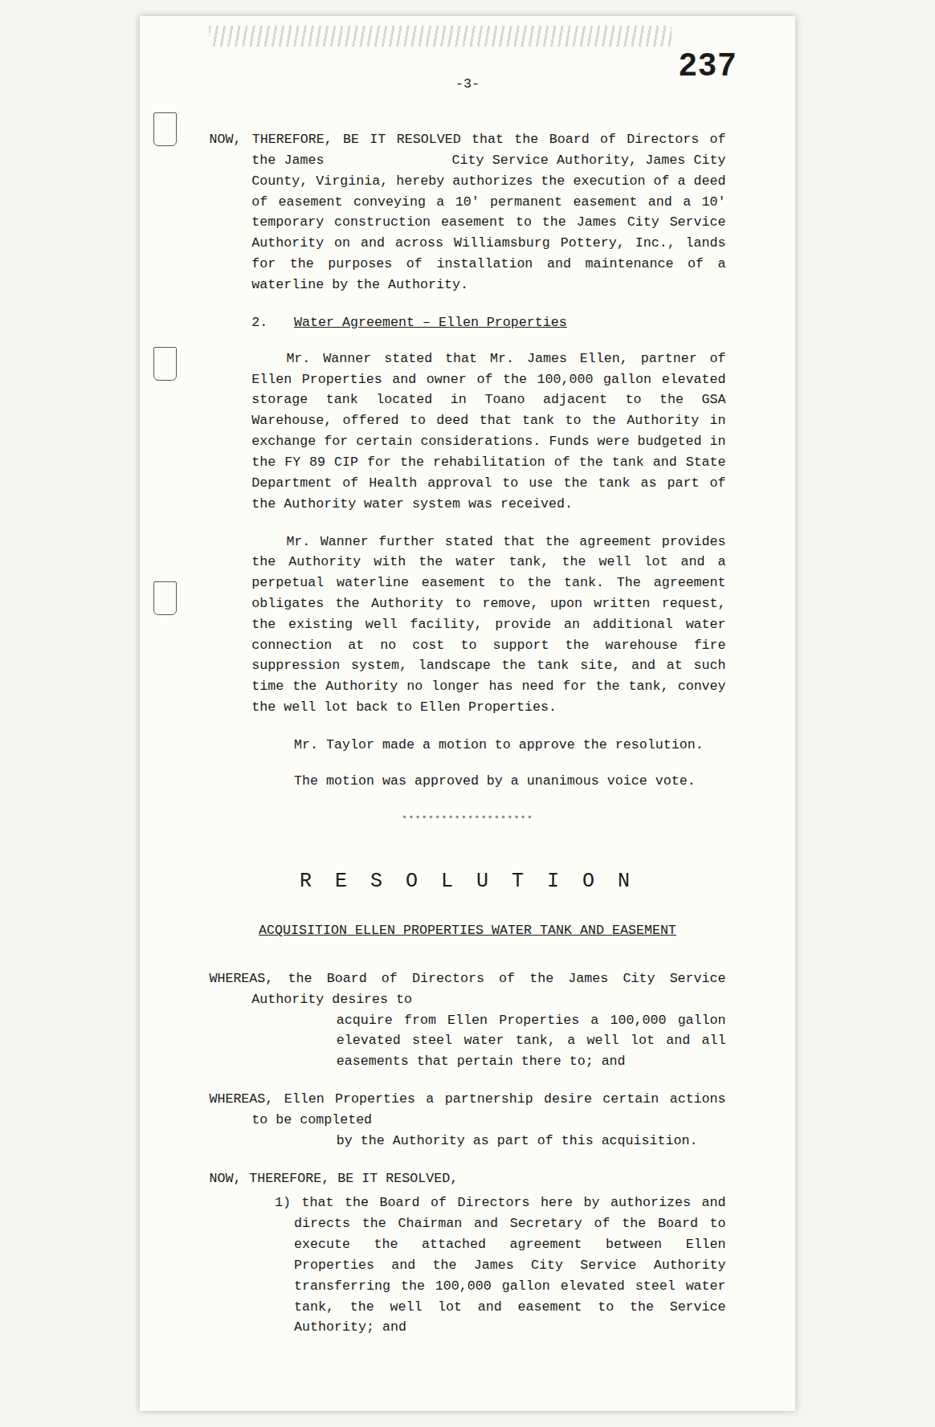237
-3-
NOW, THEREFORE, BE IT RESOLVED that the Board of Directors of the James City Service Authority, James City County, Virginia, hereby authorizes the execution of a deed of easement conveying a 10' permanent easement and a 10' temporary construction easement to the James City Service Authority on and across Williamsburg Pottery, Inc., lands for the purposes of installation and maintenance of a waterline by the Authority.
2. Water Agreement – Ellen Properties
Mr. Wanner stated that Mr. James Ellen, partner of Ellen Properties and owner of the 100,000 gallon elevated storage tank located in Toano adjacent to the GSA Warehouse, offered to deed that tank to the Authority in exchange for certain considerations. Funds were budgeted in the FY 89 CIP for the rehabilitation of the tank and State Department of Health approval to use the tank as part of the Authority water system was received.
Mr. Wanner further stated that the agreement provides the Authority with the water tank, the well lot and a perpetual waterline easement to the tank. The agreement obligates the Authority to remove, upon written request, the existing well facility, provide an additional water connection at no cost to support the warehouse fire suppression system, landscape the tank site, and at such time the Authority no longer has need for the tank, convey the well lot back to Ellen Properties.
Mr. Taylor made a motion to approve the resolution.
The motion was approved by a unanimous voice vote.
••••••••••••••••••••
R E S O L U T I O N
ACQUISITION ELLEN PROPERTIES WATER TANK AND EASEMENT
WHEREAS, the Board of Directors of the James City Service Authority desires to acquire from Ellen Properties a 100,000 gallon elevated steel water tank, a well lot and all easements that pertain there to; and
WHEREAS, Ellen Properties a partnership desire certain actions to be completed by the Authority as part of this acquisition.
NOW, THEREFORE, BE IT RESOLVED,
1) that the Board of Directors here by authorizes and directs the Chairman and Secretary of the Board to execute the attached agreement between Ellen Properties and the James City Service Authority transferring the 100,000 gallon elevated steel water tank, the well lot and easement to the Service Authority; and